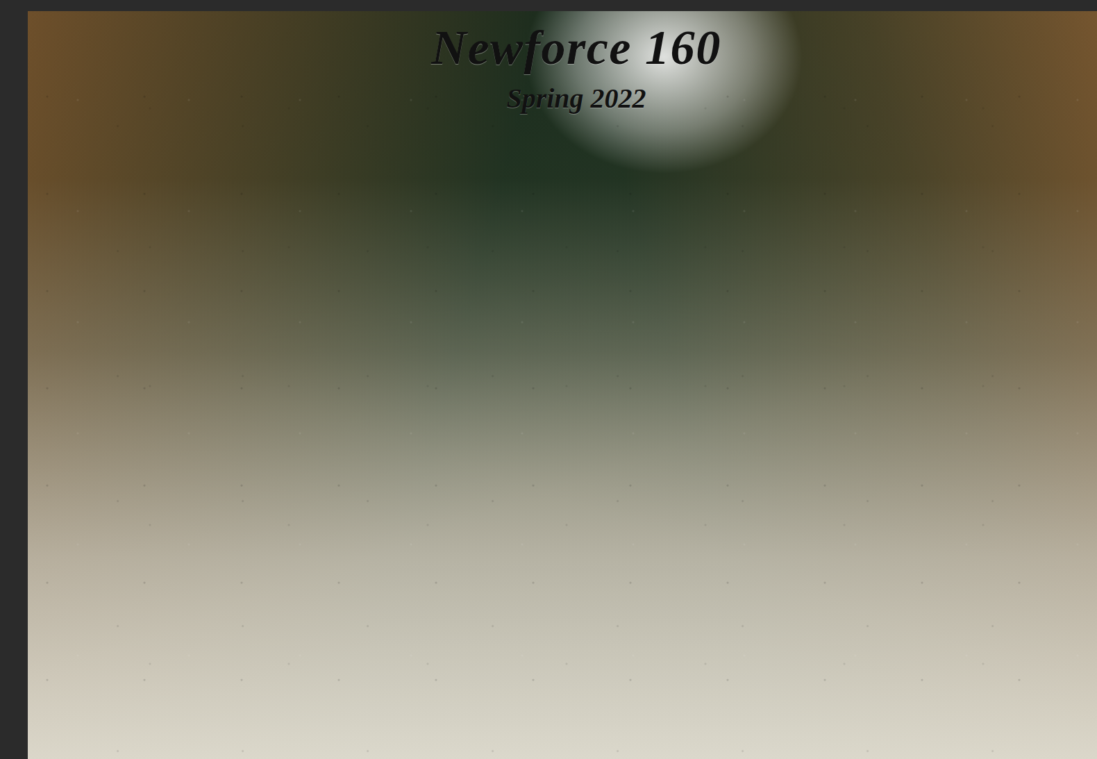Newforce 160
Spring 2022
Photograph overlaid with the handwritten-style caption “Newforce 160” and, beneath it, “Spring 2022”.